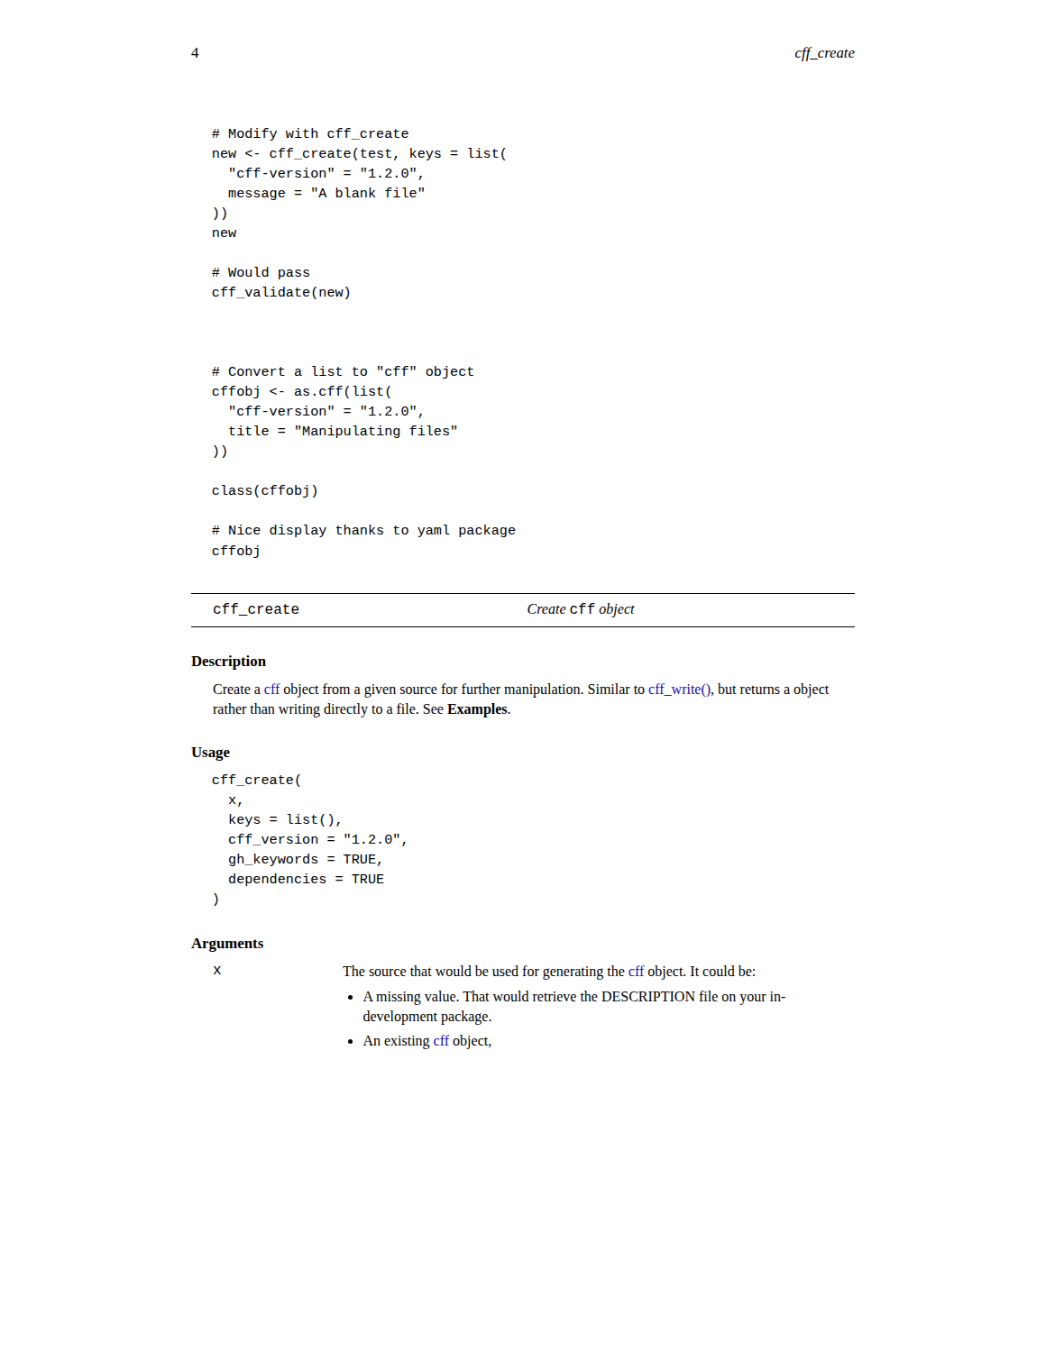4 cff_create
# Modify with cff_create
new <- cff_create(test, keys = list(
  "cff-version" = "1.2.0",
  message = "A blank file"
))
new

# Would pass
cff_validate(new)



# Convert a list to "cff" object
cffobj <- as.cff(list(
  "cff-version" = "1.2.0",
  title = "Manipulating files"
))

class(cffobj)

# Nice display thanks to yaml package
cffobj
cff_create Create cff object
Description
Create a cff object from a given source for further manipulation. Similar to cff_write(), but returns a object rather than writing directly to a file. See Examples.
Usage
cff_create(
  x,
  keys = list(),
  cff_version = "1.2.0",
  gh_keywords = TRUE,
  dependencies = TRUE
)
Arguments
x
The source that would be used for generating the cff object. It could be:
A missing value. That would retrieve the DESCRIPTION file on your in-development package.
An existing cff object,